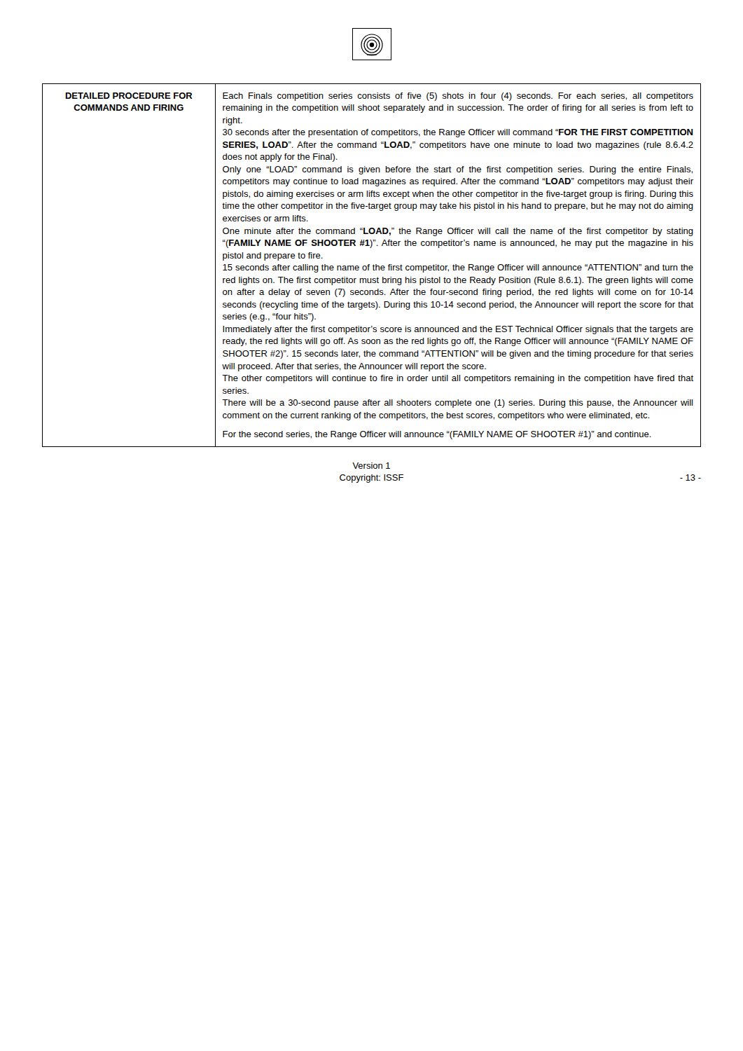| DETAILED PROCEDURE FOR COMMANDS AND FIRING | Each Finals competition series consists of five (5) shots in four (4) seconds. For each series, all competitors remaining in the competition will shoot separately and in succession. The order of firing for all series is from left to right. 30 seconds after the presentation of competitors, the Range Officer will command “ FOR THE FIRST COMPETITION SERIES, LOAD ”. After the command “ LOAD ,” competitors have one minute to load two magazines (rule 8.6.4.2 does not apply for the Final). Only one “LOAD” command is given before the start of the first competition series. During the entire Finals, competitors may continue to load magazines as required. After the command “ LOAD ” competitors may adjust their pistols, do aiming exercises or arm lifts except when the other competitor in the five-target group is firing. During this time the other competitor in the five-target group may take his pistol in his hand to prepare, but he may not do aiming exercises or arm lifts. One minute after the command “ LOAD, ” the Range Officer will call the name of the first competitor by stating “( FAMILY NAME OF SHOOTER #1 )”. After the competitor’s name is announced, he may put the magazine in his pistol and prepare to fire. 15 seconds after calling the name of the first competitor, the Range Officer will announce “ATTENTION” and turn the red lights on. The first competitor must bring his pistol to the Ready Position (Rule 8.6.1). The green lights will come on after a delay of seven (7) seconds. After the four-second firing period, the red lights will come on for 10-14 seconds (recycling time of the targets). During this 10-14 second period, the Announcer will report the score for that series (e.g., “four hits”). Immediately after the first competitor’s score is announced and the EST Technical Officer signals that the targets are ready, the red lights will go off. As soon as the red lights go off, the Range Officer will announce “(FAMILY NAME OF SHOOTER #2)”. 15 seconds later, the command “ATTENTION” will be given and the timing procedure for that series will proceed. After that series, the Announcer will report the score. The other competitors will continue to fire in order until all competitors remaining in the competition have fired that series. There will be a 30-second pause after all shooters complete one (1) series. During this pause, the Announcer will comment on the current ranking of the competitors, the best scores, competitors who were eliminated, etc. For the second series, the Range Officer will announce “(FAMILY NAME OF SHOOTER #1)” and continue. |
Version 1
Copyright: ISSF - 13 -